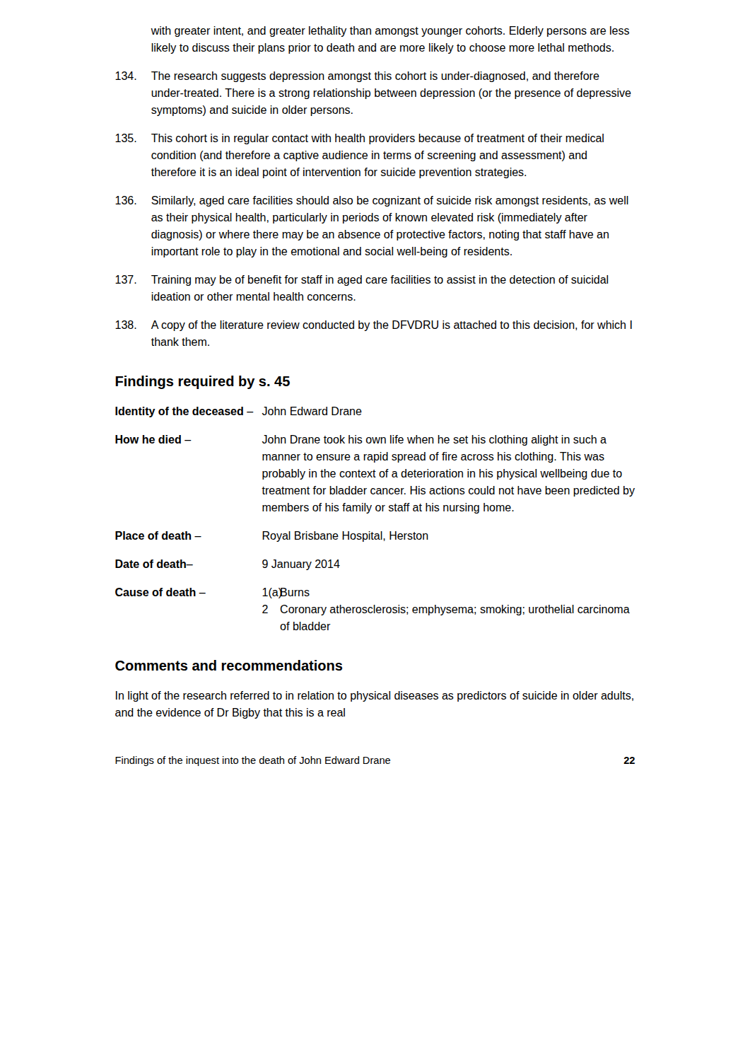with greater intent, and greater lethality than amongst younger cohorts. Elderly persons are less likely to discuss their plans prior to death and are more likely to choose more lethal methods.
134. The research suggests depression amongst this cohort is under-diagnosed, and therefore under-treated. There is a strong relationship between depression (or the presence of depressive symptoms) and suicide in older persons.
135. This cohort is in regular contact with health providers because of treatment of their medical condition (and therefore a captive audience in terms of screening and assessment) and therefore it is an ideal point of intervention for suicide prevention strategies.
136. Similarly, aged care facilities should also be cognizant of suicide risk amongst residents, as well as their physical health, particularly in periods of known elevated risk (immediately after diagnosis) or where there may be an absence of protective factors, noting that staff have an important role to play in the emotional and social well-being of residents.
137. Training may be of benefit for staff in aged care facilities to assist in the detection of suicidal ideation or other mental health concerns.
138. A copy of the literature review conducted by the DFVDRU is attached to this decision, for which I thank them.
Findings required by s. 45
Identity of the deceased –
John Edward Drane
How he died –
John Drane took his own life when he set his clothing alight in such a manner to ensure a rapid spread of fire across his clothing. This was probably in the context of a deterioration in his physical wellbeing due to treatment for bladder cancer. His actions could not have been predicted by members of his family or staff at his nursing home.
Place of death –
Royal Brisbane Hospital, Herston
Date of death–
9 January 2014
Cause of death –
1(a) Burns
2 Coronary atherosclerosis; emphysema; smoking; urothelial carcinoma of bladder
Comments and recommendations
In light of the research referred to in relation to physical diseases as predictors of suicide in older adults, and the evidence of Dr Bigby that this is a real
Findings of the inquest into the death of John Edward Drane 22